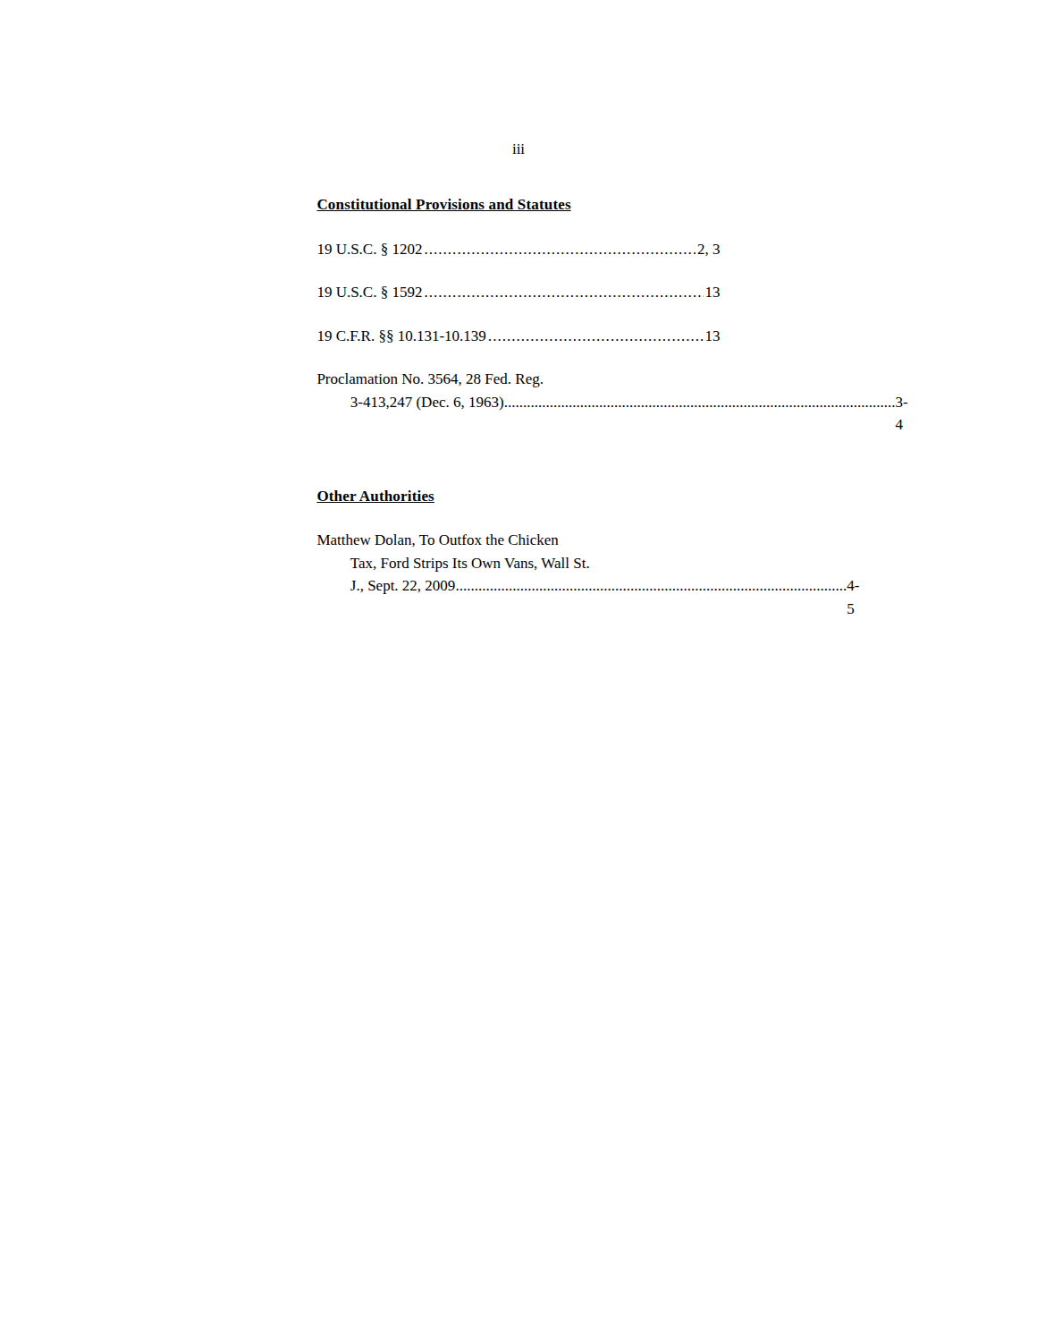iii
Constitutional Provisions and Statutes
19 U.S.C. § 1202 ....................................................................................................... 2, 3
19 U.S.C. § 1592 ....................................................................................................... 13
19 C.F.R. §§ 10.131-10.139 ....................................................................................................... 13
Proclamation No. 3564, 28 Fed. Reg. 3-413,247 (Dec. 6, 1963) ....................................................................................................... 3-4
Other Authorities
Matthew Dolan, To Outfox the Chicken Tax, Ford Strips Its Own Vans, Wall St. J., Sept. 22, 2009 ....................................................................................................... 4-5